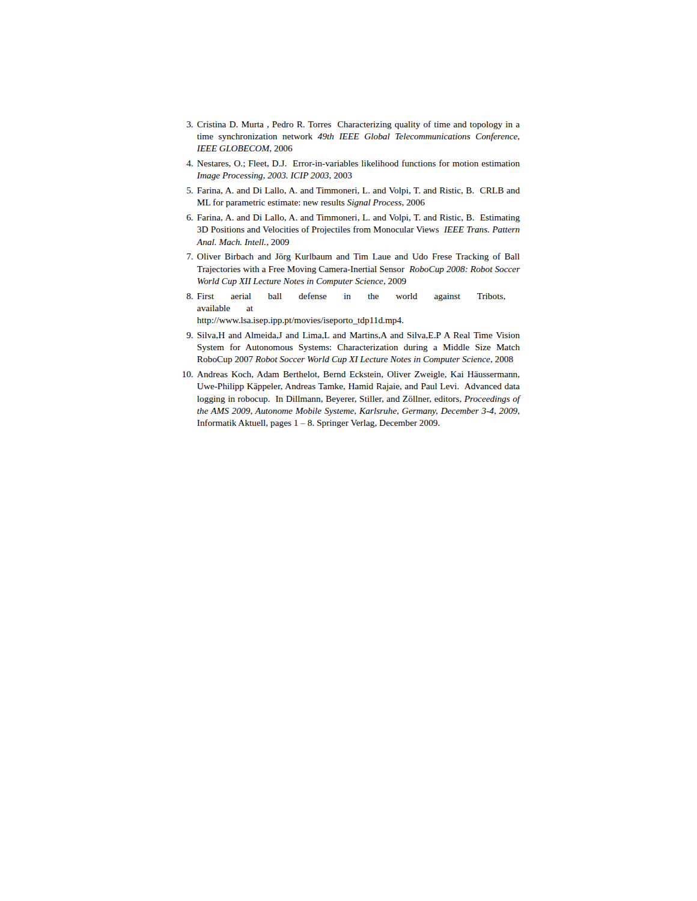3. Cristina D. Murta , Pedro R. Torres Characterizing quality of time and topology in a time synchronization network 49th IEEE Global Telecommunications Conference, IEEE GLOBECOM, 2006
4. Nestares, O.; Fleet, D.J. Error-in-variables likelihood functions for motion estimation Image Processing, 2003. ICIP 2003, 2003
5. Farina, A. and Di Lallo, A. and Timmoneri, L. and Volpi, T. and Ristic, B. CRLB and ML for parametric estimate: new results Signal Process, 2006
6. Farina, A. and Di Lallo, A. and Timmoneri, L. and Volpi, T. and Ristic, B. Estimating 3D Positions and Velocities of Projectiles from Monocular Views IEEE Trans. Pattern Anal. Mach. Intell., 2009
7. Oliver Birbach and Jörg Kurlbaum and Tim Laue and Udo Frese Tracking of Ball Trajectories with a Free Moving Camera-Inertial Sensor RoboCup 2008: Robot Soccer World Cup XII Lecture Notes in Computer Science, 2009
8. First aerial ball defense in the world against Tribots, available at http://www.lsa.isep.ipp.pt/movies/iseporto_tdp11d.mp4.
9. Silva,H and Almeida,J and Lima,L and Martins,A and Silva,E.P A Real Time Vision System for Autonomous Systems: Characterization during a Middle Size Match RoboCup 2007 Robot Soccer World Cup XI Lecture Notes in Computer Science, 2008
10. Andreas Koch, Adam Berthelot, Bernd Eckstein, Oliver Zweigle, Kai Häussermann, Uwe-Philipp Käppeler, Andreas Tamke, Hamid Rajaie, and Paul Levi. Advanced data logging in robocup. In Dillmann, Beyerer, Stiller, and Zöllner, editors, Proceedings of the AMS 2009, Autonome Mobile Systeme, Karlsruhe, Germany, December 3-4, 2009, Informatik Aktuell, pages 1 – 8. Springer Verlag, December 2009.